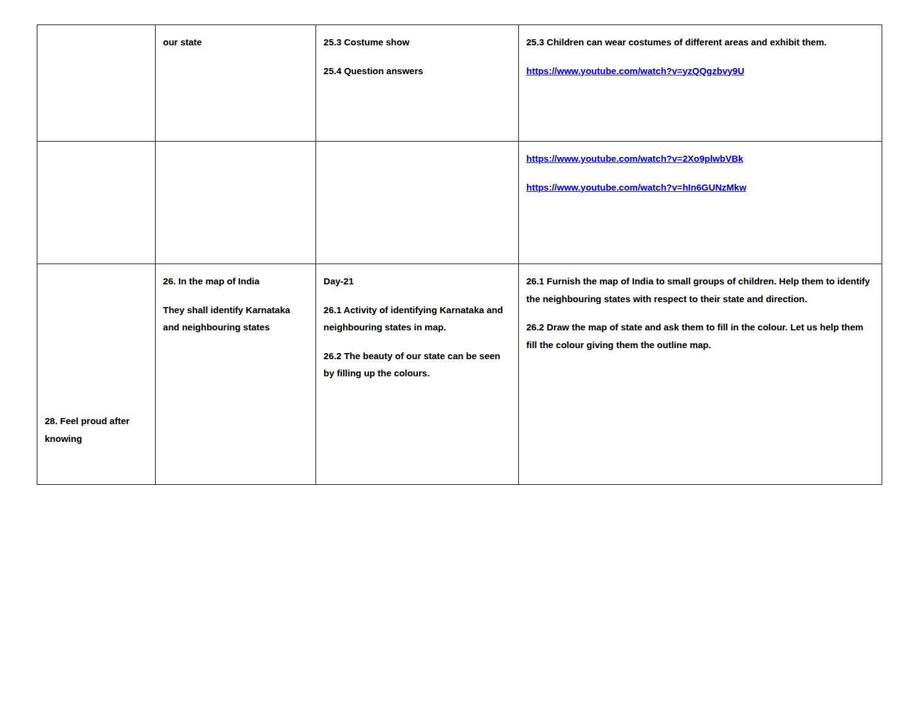| | our state | 25.3 Costume show 25.4 Question answers | 25.3 Children can wear costumes of different areas and exhibit them. https://www.youtube.com/watch?v=yzQQgzbvy9U |
| | | | https://www.youtube.com/watch?v=2Xo9plwbVBk https://www.youtube.com/watch?v=hIn6GUNzMkw |
| 28. Feel proud after knowing | 26. In the map of India They shall identify Karnataka and neighbouring states | Day-21 26.1 Activity of identifying Karnataka and neighbouring states in map. 26.2 The beauty of our state can be seen by filling up the colours. | 26.1 Furnish the map of India to small groups of children. Help them to identify the neighbouring states with respect to their state and direction. 26.2 Draw the map of state and ask them to fill in the colour. Let us help them fill the colour giving them the outline map. |